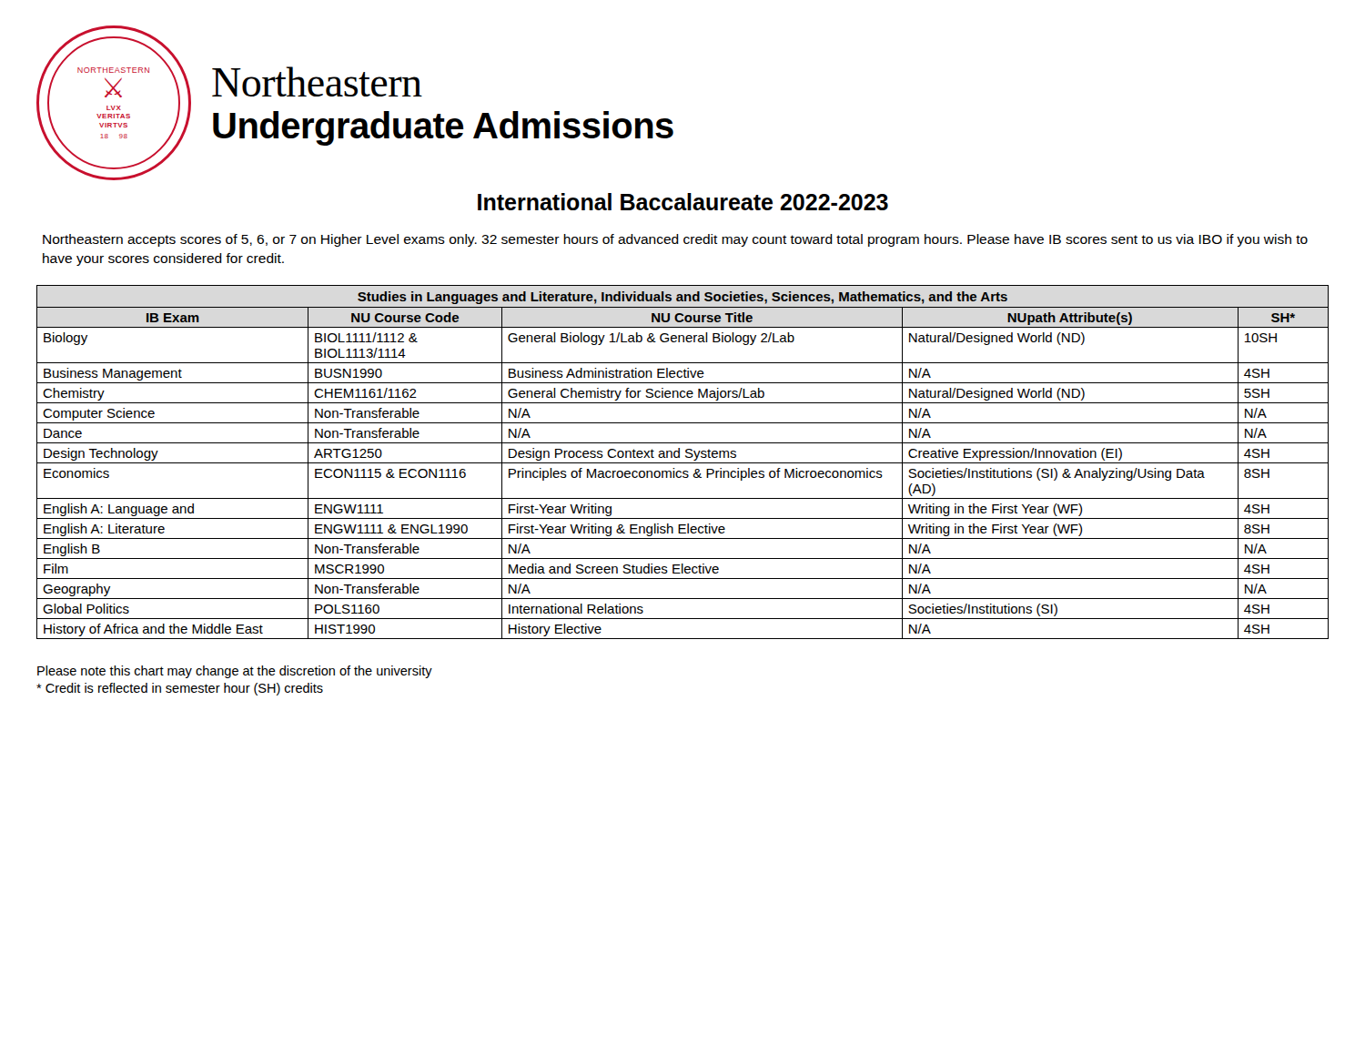NORTHEASTERN ⚔ LVX
VERITAS
VIRTVS 18 98
Northeastern
Undergraduate Admissions
International Baccalaureate 2022-2023
Northeastern accepts scores of 5, 6, or 7 on Higher Level exams only. 32 semester hours of advanced credit may count toward total program hours. Please have IB scores sent to us via IBO if you wish to have your scores considered for credit.
Studies in Languages and Literature, Individuals and Societies, Sciences, Mathematics, and the Arts
| IB Exam | NU Course Code | NU Course Title | NUpath Attribute(s) | SH* |
| --- | --- | --- | --- | --- |
| Biology | BIOL1111/1112 & BIOL1113/1114 | General Biology 1/Lab & General Biology 2/Lab | Natural/Designed World (ND) | 10SH |
| Business Management | BUSN1990 | Business Administration Elective | N/A | 4SH |
| Chemistry | CHEM1161/1162 | General Chemistry for Science Majors/Lab | Natural/Designed World (ND) | 5SH |
| Computer Science | Non-Transferable | N/A | N/A | N/A |
| Dance | Non-Transferable | N/A | N/A | N/A |
| Design Technology | ARTG1250 | Design Process Context and Systems | Creative Expression/Innovation (EI) | 4SH |
| Economics | ECON1115 & ECON1116 | Principles of Macroeconomics & Principles of Microeconomics | Societies/Institutions (SI) & Analyzing/Using Data (AD) | 8SH |
| English A: Language and | ENGW1111 | First-Year Writing | Writing in the First Year (WF) | 4SH |
| English A: Literature | ENGW1111 & ENGL1990 | First-Year Writing & English Elective | Writing in the First Year (WF) | 8SH |
| English B | Non-Transferable | N/A | N/A | N/A |
| Film | MSCR1990 | Media and Screen Studies Elective | N/A | 4SH |
| Geography | Non-Transferable | N/A | N/A | N/A |
| Global Politics | POLS1160 | International Relations | Societies/Institutions (SI) | 4SH |
| History of Africa and the Middle East | HIST1990 | History Elective | N/A | 4SH |
Please note this chart may change at the discretion of the university
* Credit is reflected in semester hour (SH) credits